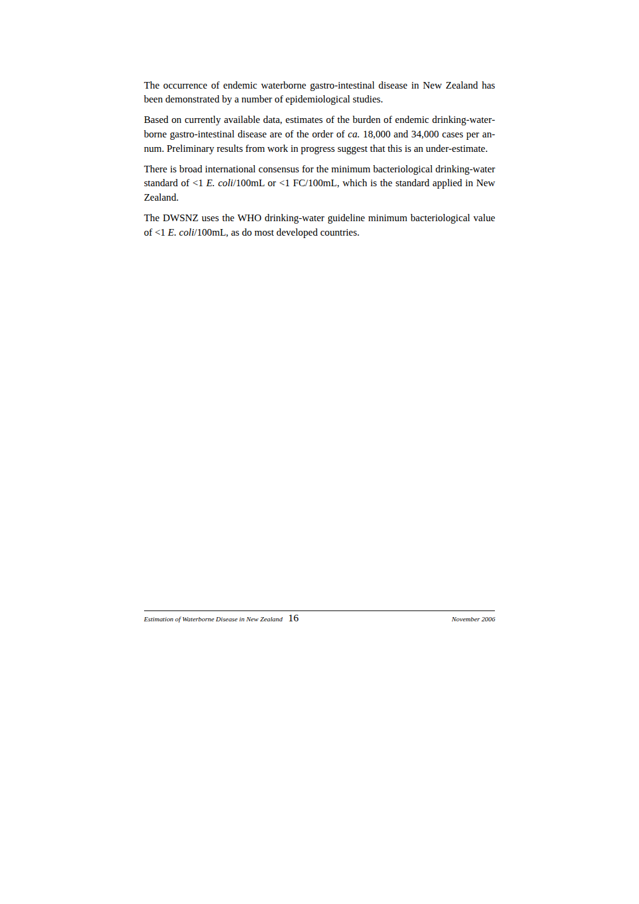The occurrence of endemic waterborne gastro-intestinal disease in New Zealand has been demonstrated by a number of epidemiological studies.
Based on currently available data, estimates of the burden of endemic drinking-waterborne gastro-intestinal disease are of the order of ca. 18,000 and 34,000 cases per annum. Preliminary results from work in progress suggest that this is an under-estimate.
There is broad international consensus for the minimum bacteriological drinking-water standard of <1 E. coli/100mL or <1 FC/100mL, which is the standard applied in New Zealand.
The DWSNZ uses the WHO drinking-water guideline minimum bacteriological value of <1 E. coli/100mL, as do most developed countries.
Estimation of Waterborne Disease in New Zealand 16 November 2006